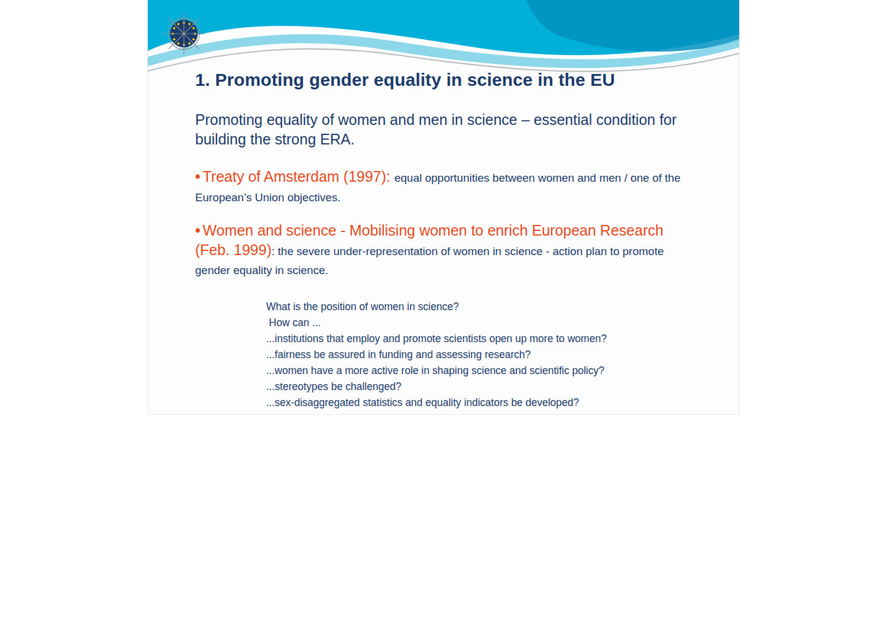1. Promoting gender equality in science in the EU
Promoting equality of women and men in science – essential condition for building the strong ERA.
•Treaty of Amsterdam (1997): equal opportunities between women and men / one of the European’s Union objectives.
•Women and science - Mobilising women to enrich European Research (Feb. 1999): the severe under-representation of women in science - action plan to promote gender equality in science.
What is the position of women in science?
How can ...
...institutions that employ and promote scientists open up more to women?
...fairness be assured in funding and assessing research?
...women have a more active role in shaping science and scientific policy?
...stereotypes be challenged?
...sex-disaggregated statistics and equality indicators be developed?
research by, for and about women!